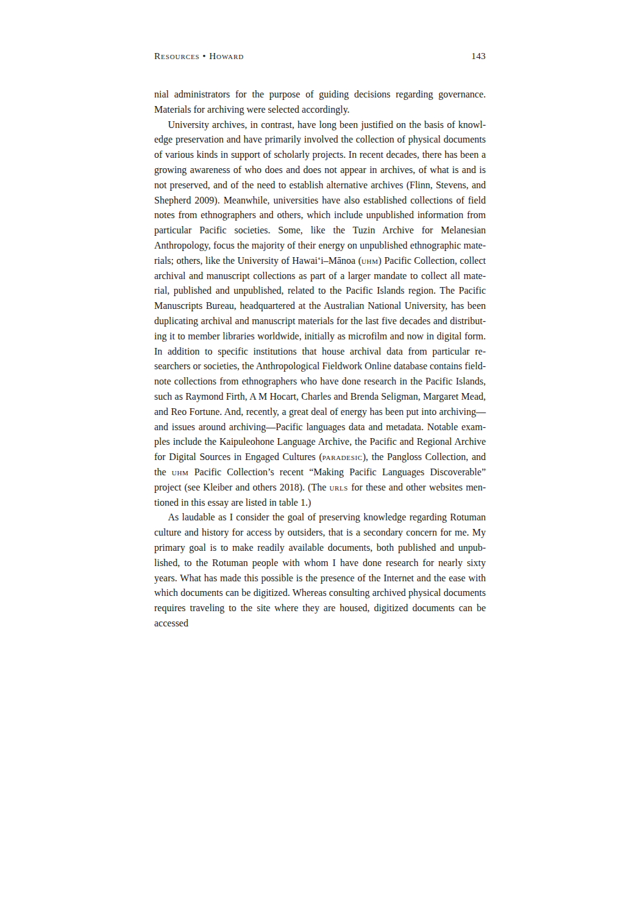Resources • Howard 143
nial administrators for the purpose of guiding decisions regarding governance. Materials for archiving were selected accordingly.
University archives, in contrast, have long been justified on the basis of knowledge preservation and have primarily involved the collection of physical documents of various kinds in support of scholarly projects. In recent decades, there has been a growing awareness of who does and does not appear in archives, of what is and is not preserved, and of the need to establish alternative archives (Flinn, Stevens, and Shepherd 2009). Meanwhile, universities have also established collections of field notes from ethnographers and others, which include unpublished information from particular Pacific societies. Some, like the Tuzin Archive for Melanesian Anthropology, focus the majority of their energy on unpublished ethnographic materials; others, like the University of Hawai‘i–Mānoa (uhm) Pacific Collection, collect archival and manuscript collections as part of a larger mandate to collect all material, published and unpublished, related to the Pacific Islands region. The Pacific Manuscripts Bureau, headquartered at the Australian National University, has been duplicating archival and manuscript materials for the last five decades and distributing it to member libraries worldwide, initially as microfilm and now in digital form. In addition to specific institutions that house archival data from particular researchers or societies, the Anthropological Fieldwork Online database contains field-note collections from ethnographers who have done research in the Pacific Islands, such as Raymond Firth, A M Hocart, Charles and Brenda Seligman, Margaret Mead, and Reo Fortune. And, recently, a great deal of energy has been put into archiving—and issues around archiving—Pacific languages data and metadata. Notable examples include the Kaipuleohone Language Archive, the Pacific and Regional Archive for Digital Sources in Engaged Cultures (paradesic), the Pangloss Collection, and the uhm Pacific Collection’s recent “Making Pacific Languages Discoverable” project (see Kleiber and others 2018). (The urls for these and other websites mentioned in this essay are listed in table 1.)
As laudable as I consider the goal of preserving knowledge regarding Rotuman culture and history for access by outsiders, that is a secondary concern for me. My primary goal is to make readily available documents, both published and unpublished, to the Rotuman people with whom I have done research for nearly sixty years. What has made this possible is the presence of the Internet and the ease with which documents can be digitized. Whereas consulting archived physical documents requires traveling to the site where they are housed, digitized documents can be accessed